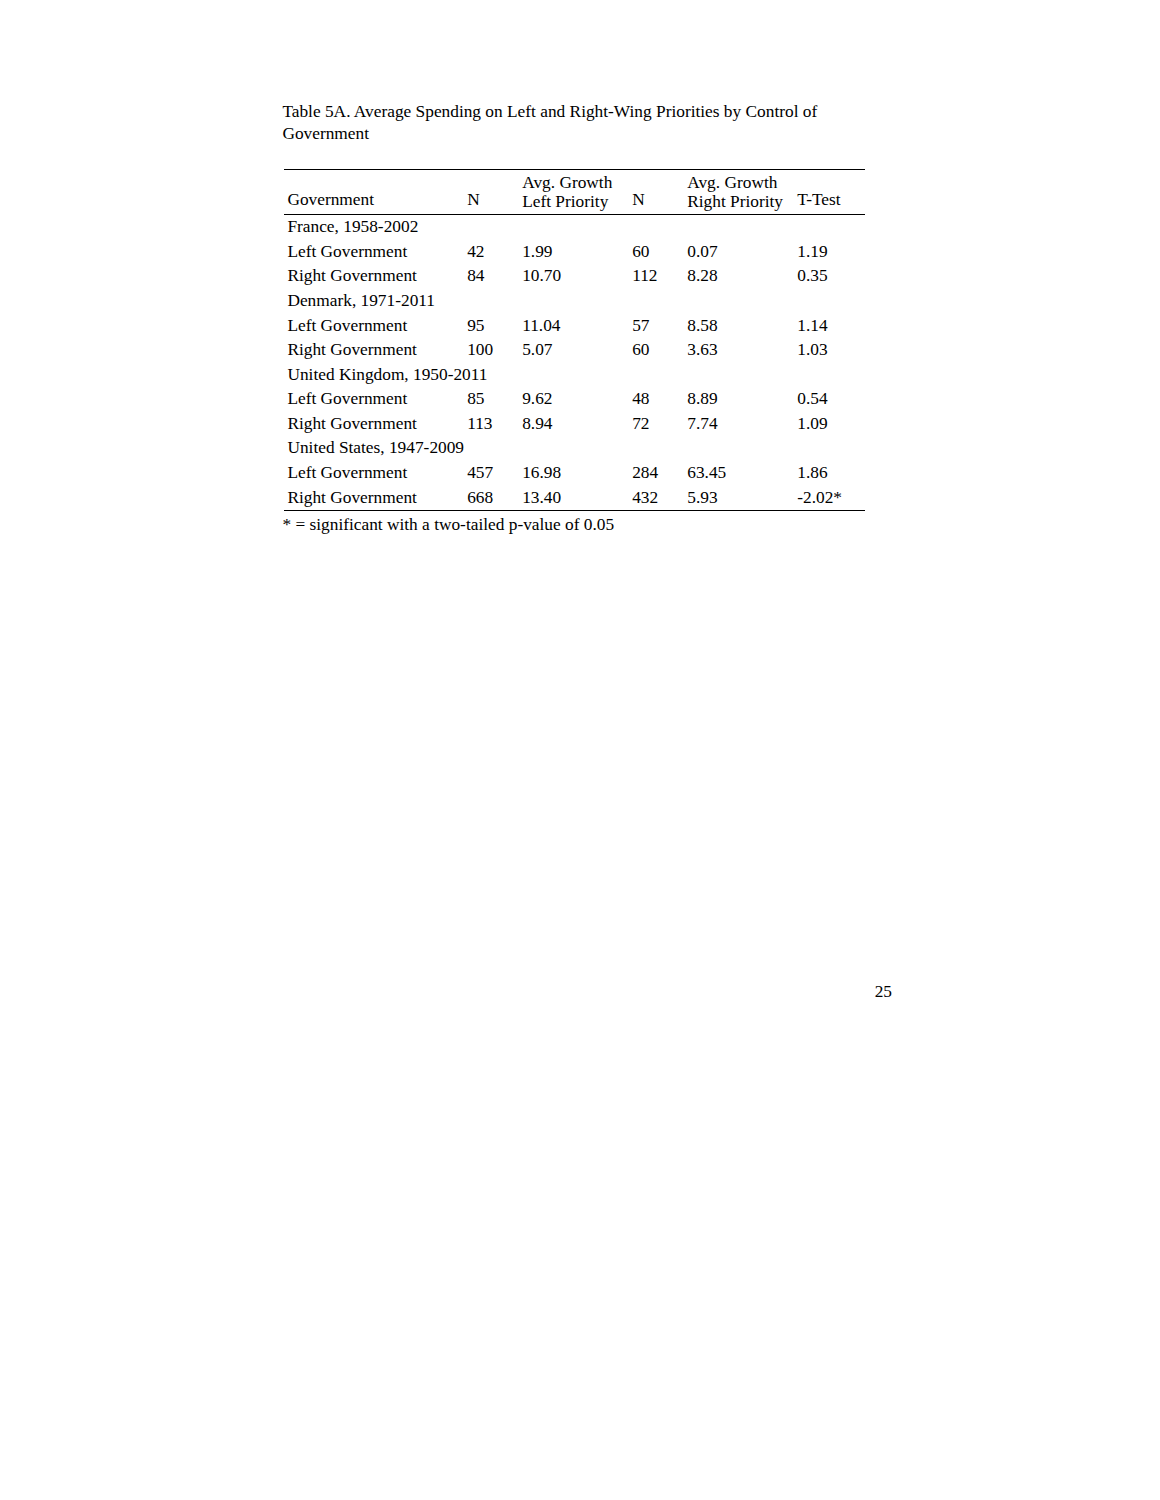Table 5A. Average Spending on Left and Right-Wing Priorities by Control of Government
| Government | N | Avg. Growth Left Priority | N | Avg. Growth Right Priority | T-Test |
| --- | --- | --- | --- | --- | --- |
| France, 1958-2002 |
| Left Government | 42 | 1.99 | 60 | 0.07 | 1.19 |
| Right Government | 84 | 10.70 | 112 | 8.28 | 0.35 |
| Denmark, 1971-2011 |
| Left Government | 95 | 11.04 | 57 | 8.58 | 1.14 |
| Right Government | 100 | 5.07 | 60 | 3.63 | 1.03 |
| United Kingdom, 1950-2011 |
| Left Government | 85 | 9.62 | 48 | 8.89 | 0.54 |
| Right Government | 113 | 8.94 | 72 | 7.74 | 1.09 |
| United States, 1947-2009 |
| Left Government | 457 | 16.98 | 284 | 63.45 | 1.86 |
| Right Government | 668 | 13.40 | 432 | 5.93 | -2.02* |
* = significant with a two-tailed p-value of 0.05
25